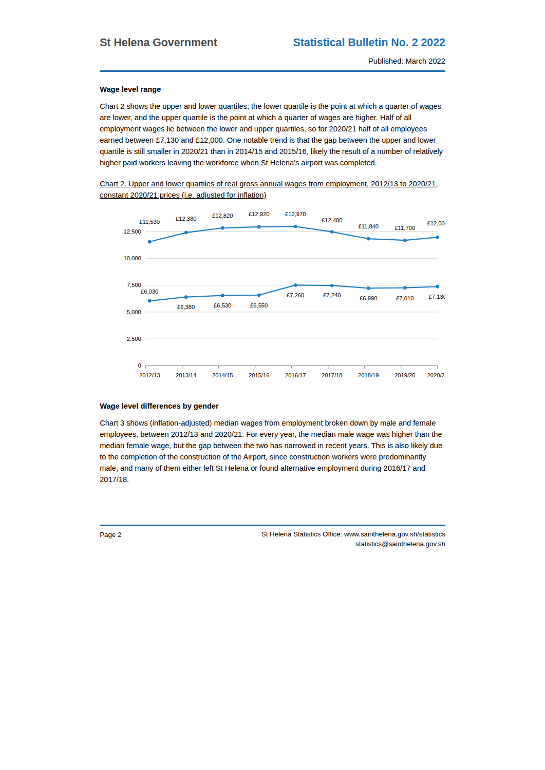St Helena Government
Statistical Bulletin No. 2 2022
Published: March 2022
Wage level range
Chart 2 shows the upper and lower quartiles; the lower quartile is the point at which a quarter of wages are lower, and the upper quartile is the point at which a quarter of wages are higher. Half of all employment wages lie between the lower and upper quartiles, so for 2020/21 half of all employees earned between £7,130 and £12,000. One notable trend is that the gap between the upper and lower quartile is still smaller in 2020/21 than in 2014/15 and 2015/16, likely the result of a number of relatively higher paid workers leaving the workforce when St Helena's airport was completed.
Chart 2. Upper and lower quartiles of real gross annual wages from employment, 2012/13 to 2020/21, constant 2020/21 prices (i.e. adjusted for inflation)
12,500 10,000 7,500 5,000 2,500 0 2012/13 2013/14 2014/15 2015/16 2016/17 2017/18 2018/19 2019/20 2020/21 £11,530 £12,380 £12,820 £12,920 £12,970 £12,480 £11,840 £11,700 £12,000 £6,030 £6,380 £6,530 £6,550 £7,260 £7,240 £6,990 £7,010 £7,130
Wage level differences by gender
Chart 3 shows (inflation-adjusted) median wages from employment broken down by male and female employees, between 2012/13 and 2020/21. For every year, the median male wage was higher than the median female wage, but the gap between the two has narrowed in recent years. This is also likely due to the completion of the construction of the Airport, since construction workers were predominantly male, and many of them either left St Helena or found alternative employment during 2016/17 and 2017/18.
Page 2
St Helena Statistics Office: www.sainthelena.gov.sh/statistics
statistics@sainthelena.gov.sh